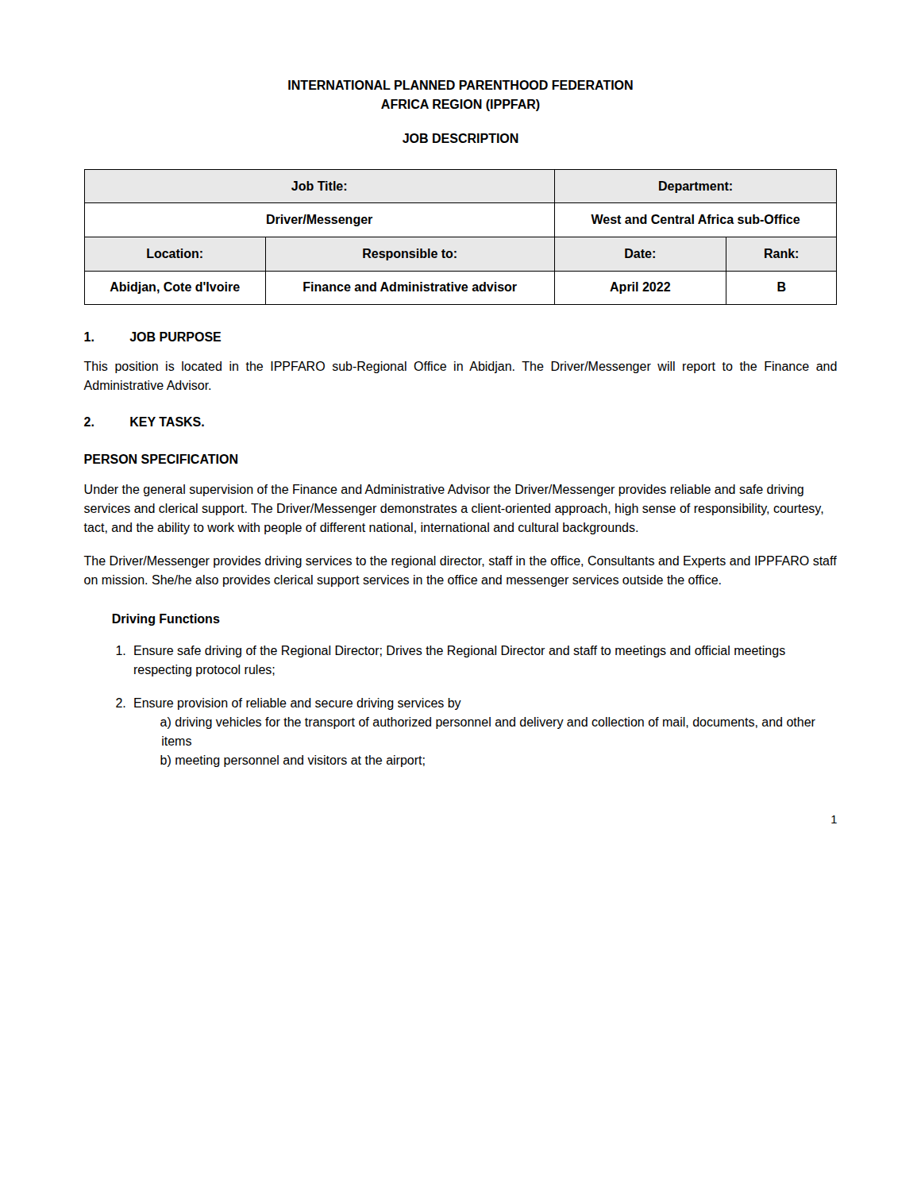INTERNATIONAL PLANNED PARENTHOOD FEDERATION
AFRICA REGION (IPPFAR)
JOB DESCRIPTION
| Job Title: | Department: |
| Driver/Messenger | West and Central Africa sub-Office |
| Location: | Responsible to: | Date: | Rank: |
| Abidjan, Cote d'Ivoire | Finance and Administrative advisor | April 2022 | B |
1. JOB PURPOSE
This position is located in the IPPFARO sub-Regional Office in Abidjan. The Driver/Messenger will report to the Finance and Administrative Advisor.
2. KEY TASKS.
PERSON SPECIFICATION
Under the general supervision of the Finance and Administrative Advisor the Driver/Messenger provides reliable and safe driving services and clerical support. The Driver/Messenger demonstrates a client-oriented approach, high sense of responsibility, courtesy, tact, and the ability to work with people of different national, international and cultural backgrounds.
The Driver/Messenger provides driving services to the regional director, staff in the office, Consultants and Experts and IPPFARO staff on mission. She/he also provides clerical support services in the office and messenger services outside the office.
Driving Functions
Ensure safe driving of the Regional Director; Drives the Regional Director and staff to meetings and official meetings respecting protocol rules;
Ensure provision of reliable and secure driving services by a) driving vehicles for the transport of authorized personnel and delivery and collection of mail, documents, and other items b) meeting personnel and visitors at the airport;
1